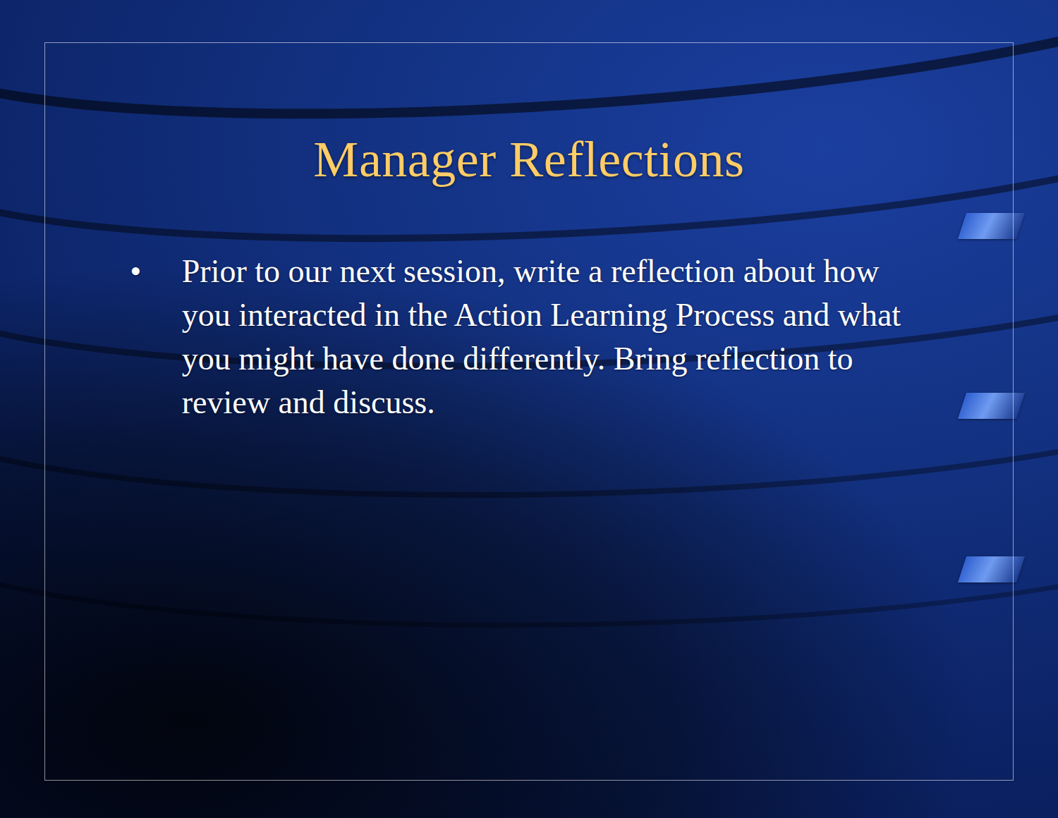Manager Reflections
Prior to our next session, write a reflection about how you interacted in the Action Learning Process and what you might have done differently. Bring reflection to review and discuss.